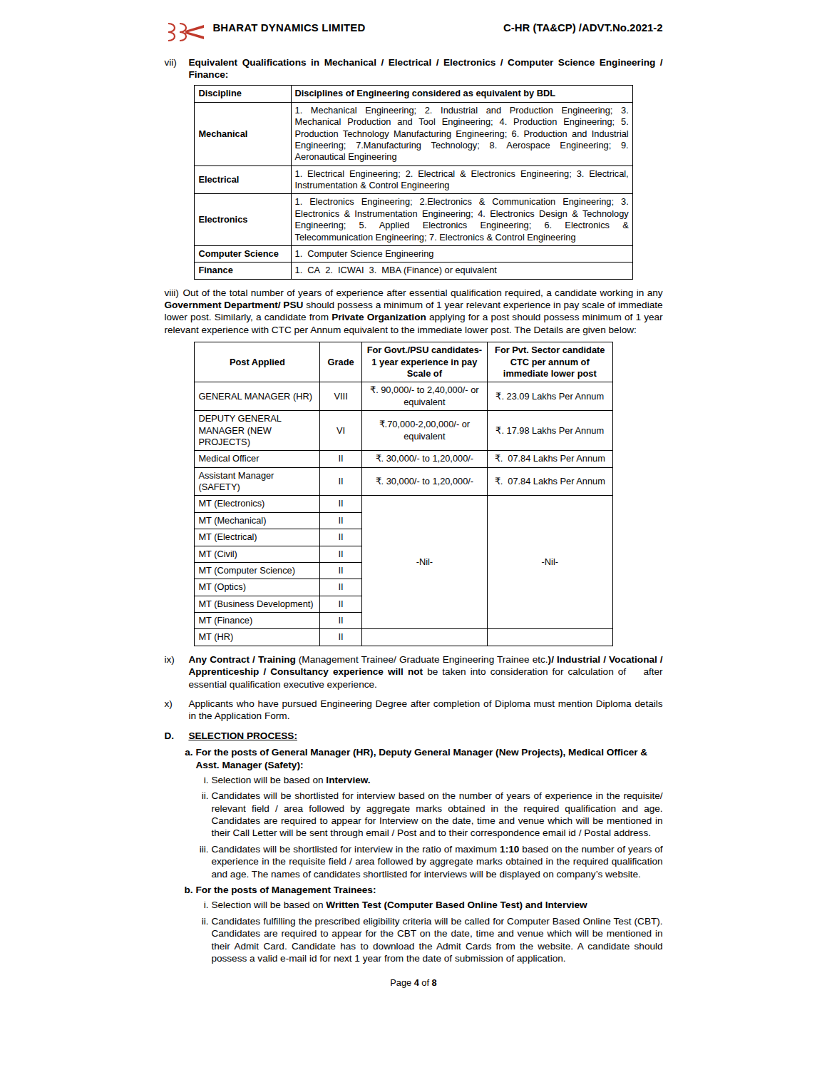BHARAT DYNAMICS LIMITED C-HR (TA&CP) /ADVT.No.2021-2
vii)
Equivalent Qualifications in Mechanical / Electrical / Electronics / Computer Science Engineering / Finance:
| Discipline | Disciplines of Engineering considered as equivalent by BDL |
| --- | --- |
| Mechanical | 1. Mechanical Engineering; 2. Industrial and Production Engineering; 3. Mechanical Production and Tool Engineering; 4. Production Engineering; 5. Production Technology Manufacturing Engineering; 6. Production and Industrial Engineering; 7.Manufacturing Technology; 8. Aerospace Engineering; 9. Aeronautical Engineering |
| Electrical | 1. Electrical Engineering; 2. Electrical & Electronics Engineering; 3. Electrical, Instrumentation & Control Engineering |
| Electronics | 1. Electronics Engineering; 2.Electronics & Communication Engineering; 3. Electronics & Instrumentation Engineering; 4. Electronics Design & Technology Engineering; 5. Applied Electronics Engineering; 6. Electronics & Telecommunication Engineering; 7. Electronics & Control Engineering |
| Computer Science | 1. Computer Science Engineering |
| Finance | 1. CA 2. ICWAI 3. MBA (Finance) or equivalent |
viii) Out of the total number of years of experience after essential qualification required, a candidate working in any Government Department/ PSU should possess a minimum of 1 year relevant experience in pay scale of immediate lower post. Similarly, a candidate from Private Organization applying for a post should possess minimum of 1 year relevant experience with CTC per Annum equivalent to the immediate lower post. The Details are given below:
| Post Applied | Grade | For Govt./PSU candidates- 1 year experience in pay Scale of | For Pvt. Sector candidate CTC per annum of immediate lower post |
| --- | --- | --- | --- |
| GENERAL MANAGER (HR) | VIII | ₹ . 90,000/- to 2,40,000/- or equivalent | ₹ . 23.09 Lakhs Per Annum |
| DEPUTY GENERAL MANAGER (NEW PROJECTS) | VI | ₹ .70,000-2,00,000/- or equivalent | ₹ . 17.98 Lakhs Per Annum |
| Medical Officer | II | ₹ . 30,000/- to 1,20,000/- | ₹ . 07.84 Lakhs Per Annum |
| Assistant Manager (SAFETY) | II | ₹ . 30,000/- to 1,20,000/- | ₹ . 07.84 Lakhs Per Annum |
| MT (Electronics) | II | -Nil- | -Nil- |
| MT (Mechanical) | II |
| MT (Electrical) | II |
| MT (Civil) | II |
| MT (Computer Science) | II |
| MT (Optics) | II |
| MT (Business Development) | II |
| MT (Finance) | II |
| MT (HR) | II | | |
ix)
Any Contract / Training (Management Trainee/ Graduate Engineering Trainee etc.)/ Industrial / Vocational / Apprenticeship / Consultancy experience will not be taken into consideration for calculation of after essential qualification executive experience.
x)
Applicants who have pursued Engineering Degree after completion of Diploma must mention Diploma details in the Application Form.
D.
SELECTION PROCESS:
For the posts of General Manager (HR), Deputy General Manager (New Projects), Medical Officer & Asst. Manager (Safety):
Selection will be based on Interview.
Candidates will be shortlisted for interview based on the number of years of experience in the requisite/ relevant field / area followed by aggregate marks obtained in the required qualification and age. Candidates are required to appear for Interview on the date, time and venue which will be mentioned in their Call Letter will be sent through email / Post and to their correspondence email id / Postal address.
Candidates will be shortlisted for interview in the ratio of maximum 1:10 based on the number of years of experience in the requisite field / area followed by aggregate marks obtained in the required qualification and age. The names of candidates shortlisted for interviews will be displayed on company’s website.
For the posts of Management Trainees:
Selection will be based on Written Test (Computer Based Online Test) and Interview
Candidates fulfilling the prescribed eligibility criteria will be called for Computer Based Online Test (CBT). Candidates are required to appear for the CBT on the date, time and venue which will be mentioned in their Admit Card. Candidate has to download the Admit Cards from the website. A candidate should possess a valid e-mail id for next 1 year from the date of submission of application.
Page 4 of 8